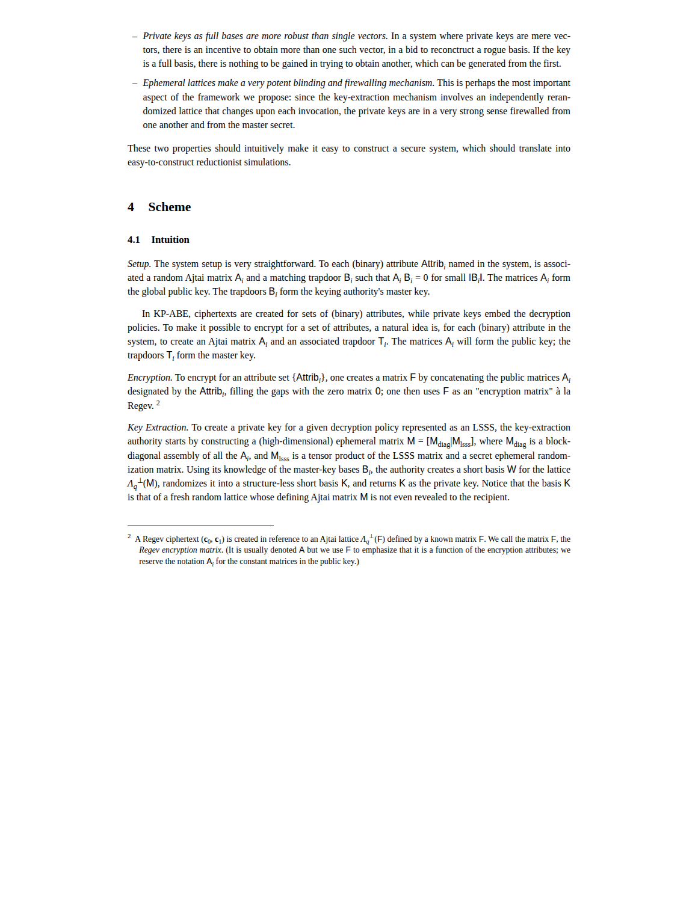Private keys as full bases are more robust than single vectors. In a system where private keys are mere vectors, there is an incentive to obtain more than one such vector, in a bid to reconctruct a rogue basis. If the key is a full basis, there is nothing to be gained in trying to obtain another, which can be generated from the first.
Ephemeral lattices make a very potent blinding and firewalling mechanism. This is perhaps the most important aspect of the framework we propose: since the key-extraction mechanism involves an independently rerandomized lattice that changes upon each invocation, the private keys are in a very strong sense firewalled from one another and from the master secret.
These two properties should intuitively make it easy to construct a secure system, which should translate into easy-to-construct reductionist simulations.
4 Scheme
4.1 Intuition
Setup. The system setup is very straightforward. To each (binary) attribute Attrib i named in the system, is associated a random Ajtai matrix Ai and a matching trapdoor Bi such that Ai Bi = 0 for small ‖Bi‖. The matrices Ai form the global public key. The trapdoors Bi form the keying authority's master key.
In KP-ABE, ciphertexts are created for sets of (binary) attributes, while private keys embed the decryption policies. To make it possible to encrypt for a set of attributes, a natural idea is, for each (binary) attribute in the system, to create an Ajtai matrix Ai and an associated trapdoor Ti. The matrices Ai will form the public key; the trapdoors Ti form the master key.
Encryption. To encrypt for an attribute set {Attrib i}, one creates a matrix F by concatenating the public matrices Ai designated by the Attrib i, filling the gaps with the zero matrix 0; one then uses F as an "encryption matrix" à la Regev. 2
Key Extraction. To create a private key for a given decryption policy represented as an LSSS, the key-extraction authority starts by constructing a (high-dimensional) ephemeral matrix M = [Mdiag|Mlsss], where Mdiag is a block-diagonal assembly of all the Ai, and Mlsss is a tensor product of the LSSS matrix and a secret ephemeral randomization matrix. Using its knowledge of the master-key bases Bi, the authority creates a short basis W for the lattice Λq⊥(M), randomizes it into a structure-less short basis K, and returns K as the private key. Notice that the basis K is that of a fresh random lattice whose defining Ajtai matrix M is not even revealed to the recipient.
2 A Regev ciphertext (c 0, c 1) is created in reference to an Ajtai lattice Λq⊥(F) defined by a known matrix F. We call the matrix F, the Regev encryption matrix. (It is usually denoted A but we use F to emphasize that it is a function of the encryption attributes; we reserve the notation Ai for the constant matrices in the public key.)